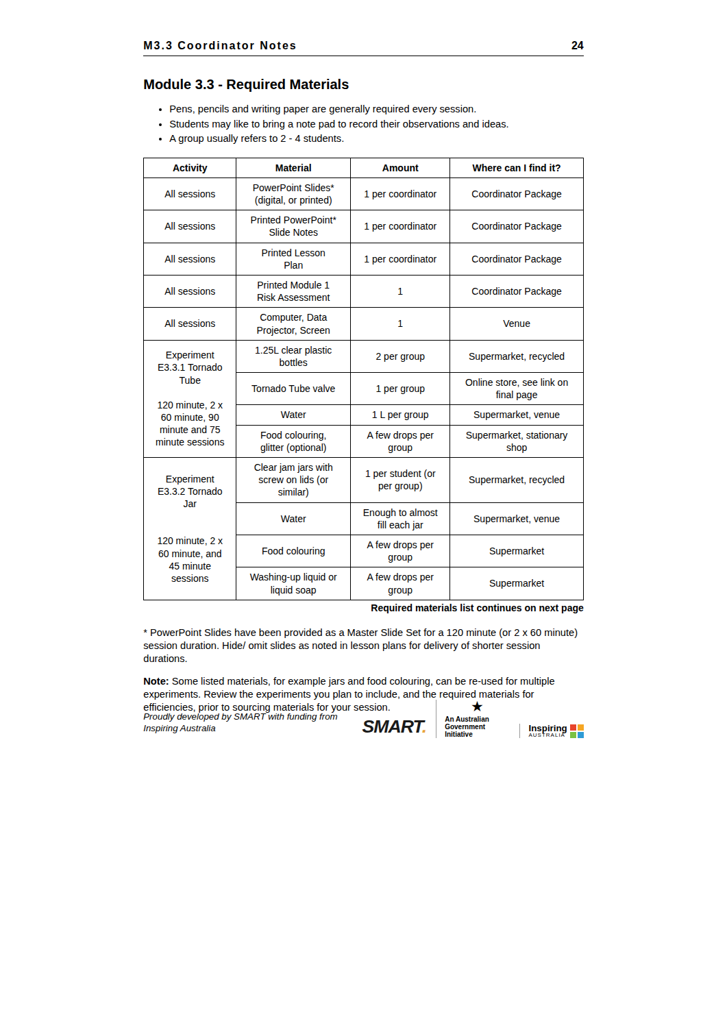M3.3 Coordinator Notes 24
Module 3.3 - Required Materials
Pens, pencils and writing paper are generally required every session.
Students may like to bring a note pad to record their observations and ideas.
A group usually refers to 2 - 4 students.
| Activity | Material | Amount | Where can I find it? |
| --- | --- | --- | --- |
| All sessions | PowerPoint Slides* (digital, or printed) | 1 per coordinator | Coordinator Package |
| All sessions | Printed PowerPoint* Slide Notes | 1 per coordinator | Coordinator Package |
| All sessions | Printed Lesson Plan | 1 per coordinator | Coordinator Package |
| All sessions | Printed Module 1 Risk Assessment | 1 | Coordinator Package |
| All sessions | Computer, Data Projector, Screen | 1 | Venue |
| Experiment E3.3.1 Tornado Tube 120 minute, 2 x 60 minute, 90 minute and 75 minute sessions | 1.25L clear plastic bottles | 2 per group | Supermarket, recycled |
| Tornado Tube valve | 1 per group | Online store, see link on final page |
| Water | 1 L per group | Supermarket, venue |
| Food colouring, glitter (optional) | A few drops per group | Supermarket, stationary shop |
| Experiment E3.3.2 Tornado Jar 120 minute, 2 x 60 minute, and 45 minute sessions | Clear jam jars with screw on lids (or similar) | 1 per student (or per group) | Supermarket, recycled |
| Water | Enough to almost fill each jar | Supermarket, venue |
| Food colouring | A few drops per group | Supermarket |
| Washing-up liquid or liquid soap | A few drops per group | Supermarket |
Required materials list continues on next page
* PowerPoint Slides have been provided as a Master Slide Set for a 120 minute (or 2 x 60 minute) session duration. Hide/ omit slides as noted in lesson plans for delivery of shorter session durations.
Note: Some listed materials, for example jars and food colouring, can be re-used for multiple experiments. Review the experiments you plan to include, and the required materials for efficiencies, prior to sourcing materials for your session.
Proudly developed by SMART with funding from Inspiring Australia
SMART.
★ An Australian Government Initiative
Inspiring AUSTRALIA